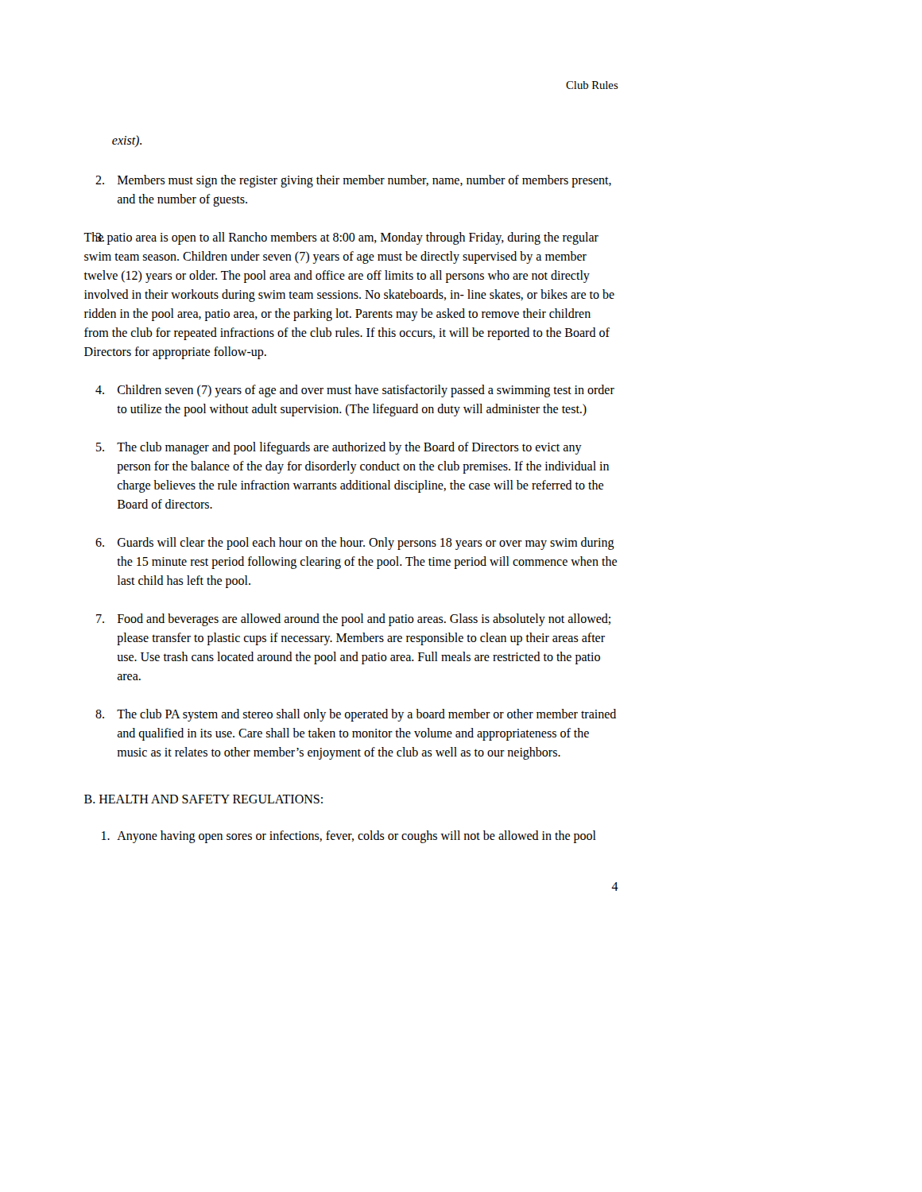Club Rules
exist).
2. Members must sign the register giving their member number, name, number of members present, and the number of guests.
3. The patio area is open to all Rancho members at 8:00 am, Monday through Friday, during the regular swim team season. Children under seven (7) years of age must be directly supervised by a member twelve (12) years or older. The pool area and office are off limits to all persons who are not directly involved in their workouts during swim team sessions. No skateboards, in- line skates, or bikes are to be ridden in the pool area, patio area, or the parking lot. Parents may be asked to remove their children from the club for repeated infractions of the club rules. If this occurs, it will be reported to the Board of Directors for appropriate follow-up.
4. Children seven (7) years of age and over must have satisfactorily passed a swimming test in order to utilize the pool without adult supervision. (The lifeguard on duty will administer the test.)
5. The club manager and pool lifeguards are authorized by the Board of Directors to evict any person for the balance of the day for disorderly conduct on the club premises. If the individual in charge believes the rule infraction warrants additional discipline, the case will be referred to the Board of directors.
6. Guards will clear the pool each hour on the hour. Only persons 18 years or over may swim during the 15 minute rest period following clearing of the pool. The time period will commence when the last child has left the pool.
7. Food and beverages are allowed around the pool and patio areas. Glass is absolutely not allowed; please transfer to plastic cups if necessary. Members are responsible to clean up their areas after use. Use trash cans located around the pool and patio area. Full meals are restricted to the patio area.
8. The club PA system and stereo shall only be operated by a board member or other member trained and qualified in its use. Care shall be taken to monitor the volume and appropriateness of the music as it relates to other member’s enjoyment of the club as well as to our neighbors.
B. HEALTH AND SAFETY REGULATIONS:
1. Anyone having open sores or infections, fever, colds or coughs will not be allowed in the pool
4